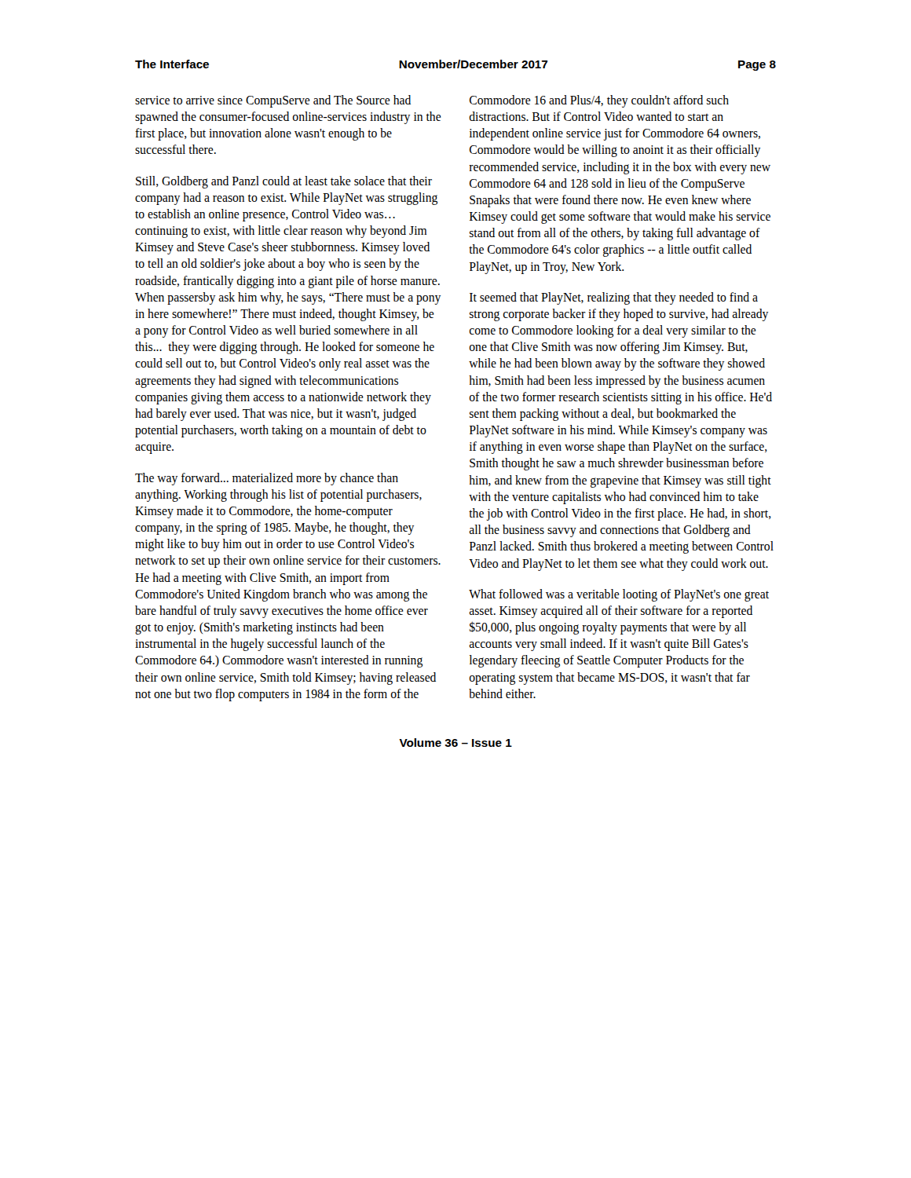The Interface November/December 2017 Page 8
service to arrive since CompuServe and The Source had spawned the consumer-focused online-services industry in the first place, but innovation alone wasn't enough to be successful there.
Still, Goldberg and Panzl could at least take solace that their company had a reason to exist. While PlayNet was struggling to establish an online presence, Control Video was… continuing to exist, with little clear reason why beyond Jim Kimsey and Steve Case's sheer stubbornness. Kimsey loved to tell an old soldier's joke about a boy who is seen by the roadside, frantically digging into a giant pile of horse manure. When passersby ask him why, he says, “There must be a pony in here somewhere!” There must indeed, thought Kimsey, be a pony for Control Video as well buried somewhere in all this... they were digging through. He looked for someone he could sell out to, but Control Video's only real asset was the agreements they had signed with telecommunications companies giving them access to a nationwide network they had barely ever used. That was nice, but it wasn't, judged potential purchasers, worth taking on a mountain of debt to acquire.
The way forward... materialized more by chance than anything. Working through his list of potential purchasers, Kimsey made it to Commodore, the home-computer company, in the spring of 1985. Maybe, he thought, they might like to buy him out in order to use Control Video's network to set up their own online service for their customers. He had a meeting with Clive Smith, an import from Commodore's United Kingdom branch who was among the bare handful of truly savvy executives the home office ever got to enjoy. (Smith's marketing instincts had been instrumental in the hugely successful launch of the Commodore 64.) Commodore wasn't interested in running their own online service, Smith told Kimsey; having released not one but two flop computers in 1984 in the form of the Commodore 16 and Plus/4, they couldn't afford such distractions. But if Control Video wanted to start an independent online service just for Commodore 64 owners, Commodore would be willing to anoint it as their officially recommended service, including it in the box with every new Commodore 64 and 128 sold in lieu of the CompuServe Snapaks that were found there now. He even knew where Kimsey could get some software that would make his service stand out from all of the others, by taking full advantage of the Commodore 64's color graphics -- a little outfit called PlayNet, up in Troy, New York.
It seemed that PlayNet, realizing that they needed to find a strong corporate backer if they hoped to survive, had already come to Commodore looking for a deal very similar to the one that Clive Smith was now offering Jim Kimsey. But, while he had been blown away by the software they showed him, Smith had been less impressed by the business acumen of the two former research scientists sitting in his office. He'd sent them packing without a deal, but bookmarked the PlayNet software in his mind. While Kimsey's company was if anything in even worse shape than PlayNet on the surface, Smith thought he saw a much shrewder businessman before him, and knew from the grapevine that Kimsey was still tight with the venture capitalists who had convinced him to take the job with Control Video in the first place. He had, in short, all the business savvy and connections that Goldberg and Panzl lacked. Smith thus brokered a meeting between Control Video and PlayNet to let them see what they could work out.
What followed was a veritable looting of PlayNet's one great asset. Kimsey acquired all of their software for a reported $50,000, plus ongoing royalty payments that were by all accounts very small indeed. If it wasn't quite Bill Gates's legendary fleecing of Seattle Computer Products for the operating system that became MS-DOS, it wasn't that far behind either.
Volume 36 – Issue 1